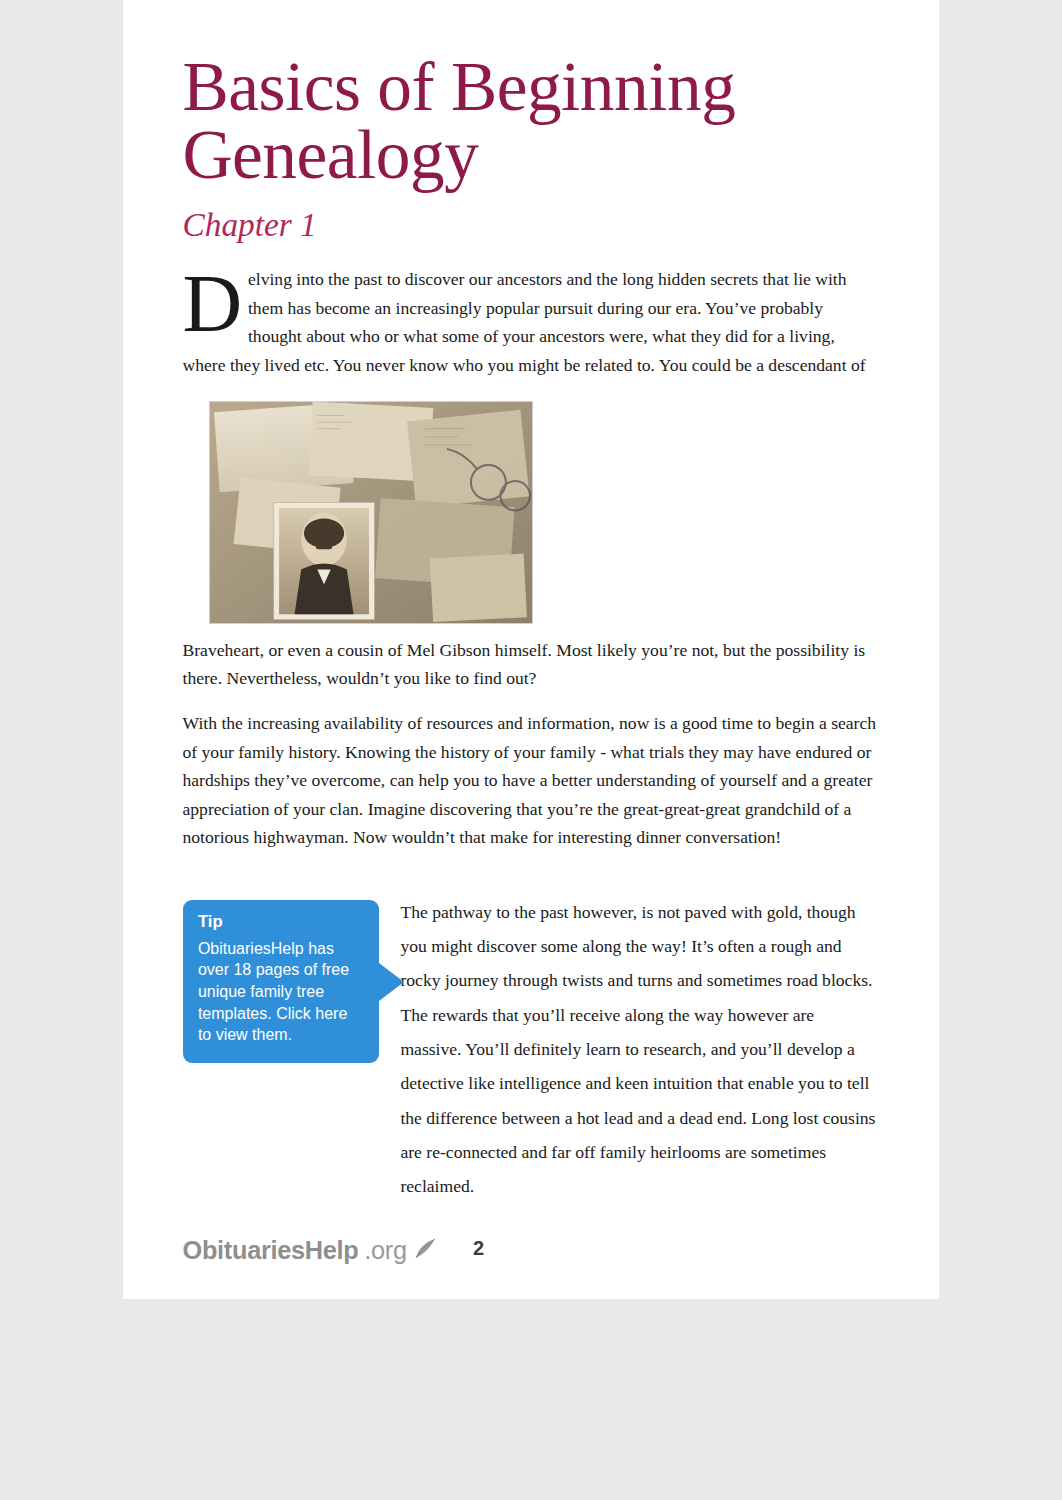Basics of Beginning
Genealogy
Chapter 1
Delving into the past to discover our ancestors and the long hidden secrets that lie with them has become an increasingly popular pursuit during our era. You’ve probably thought about who or what some of your ancestors were, what they did for a living, where they lived etc. You never know who you might be related to. You could be a descendant of
Braveheart, or even a cousin of Mel Gibson himself. Most likely you’re not, but the possibility is there. Nevertheless, wouldn’t you like to find out?
With the increasing availability of resources and information, now is a good time to begin a search of your family history. Knowing the history of your family - what trials they may have endured or hardships they’ve overcome, can help you to have a better understanding of yourself and a greater appreciation of your clan. Imagine discovering that you’re the great-great-great grandchild of a notorious highwayman. Now wouldn’t that make for interesting dinner conversation!
Tip
ObituariesHelp has over 18 pages of free unique family tree templates. Click here to view them.
The pathway to the past however, is not paved with gold, though you might discover some along the way! It’s often a rough and rocky journey through twists and turns and sometimes road blocks. The rewards that you’ll receive along the way however are massive. You’ll definitely learn to research, and you’ll develop a detective like intelligence and keen intuition that enable you to tell the difference between a hot lead and a dead end. Long lost cousins are re-connected and far off family heirlooms are sometimes reclaimed.
ObituariesHelp.org
2